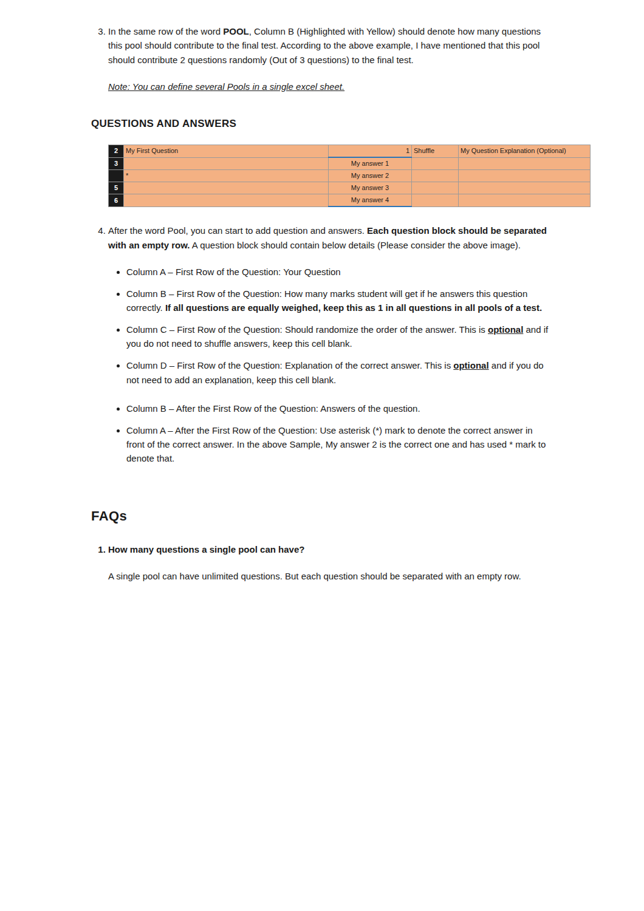In the same row of the word POOL, Column B (Highlighted with Yellow) should denote how many questions this pool should contribute to the final test. According to the above example, I have mentioned that this pool should contribute 2 questions randomly (Out of 3 questions) to the final test.
Note: You can define several Pools in a single excel sheet.
QUESTIONS AND ANSWERS
| 2 | My First Question | 1 | Shuffle | My Question Explanation (Optional) |
| 3 | | My answer 1 | | |
| | * | My answer 2 | | |
| 5 | | My answer 3 | | |
| 6 | | My answer 4 | | |
After the word Pool, you can start to add question and answers. Each question block should be separated with an empty row. A question block should contain below details (Please consider the above image).
Column A – First Row of the Question: Your Question
Column B – First Row of the Question: How many marks student will get if he answers this question correctly. If all questions are equally weighed, keep this as 1 in all questions in all pools of a test.
Column C – First Row of the Question: Should randomize the order of the answer. This is optional and if you do not need to shuffle answers, keep this cell blank.
Column D – First Row of the Question: Explanation of the correct answer. This is optional and if you do not need to add an explanation, keep this cell blank.
Column B – After the First Row of the Question: Answers of the question.
Column A – After the First Row of the Question: Use asterisk (*) mark to denote the correct answer in front of the correct answer. In the above Sample, My answer 2 is the correct one and has used * mark to denote that.
FAQs
How many questions a single pool can have?
A single pool can have unlimited questions. But each question should be separated with an empty row.